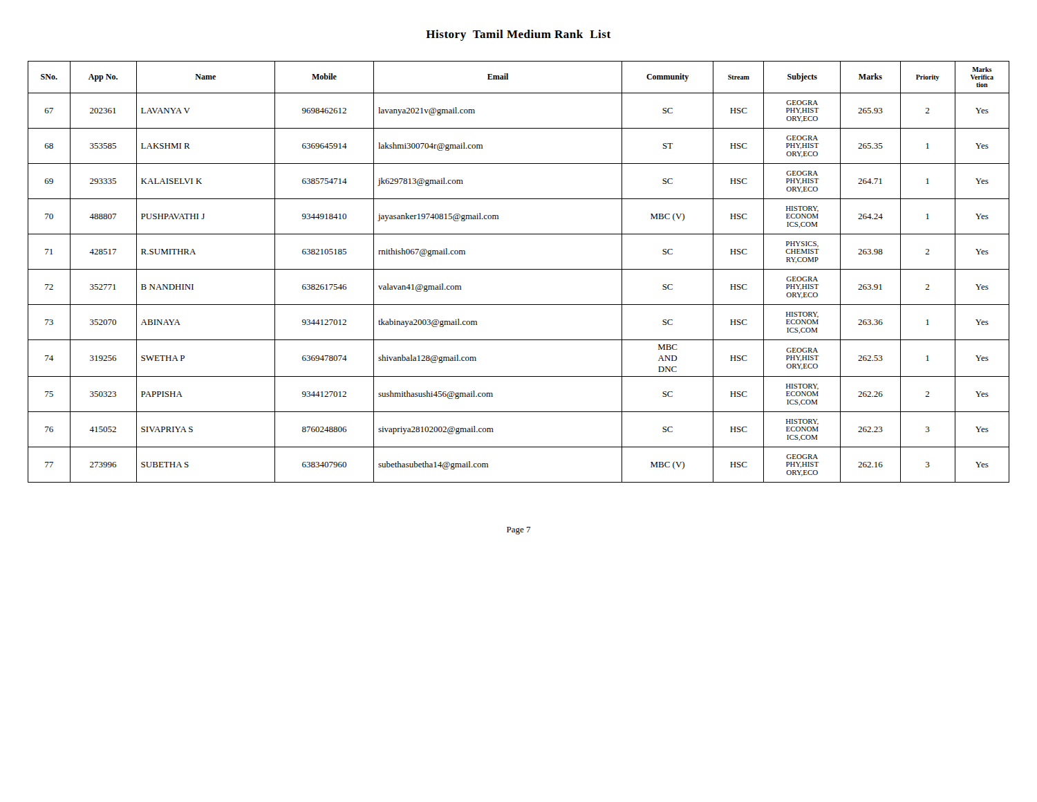History Tamil Medium Rank List
| SNo. | App No. | Name | Mobile | Email | Community | Stream | Subjects | Marks | Priority | Marks Verifica tion |
| --- | --- | --- | --- | --- | --- | --- | --- | --- | --- | --- |
| 67 | 202361 | LAVANYA V | 9698462612 | lavanya2021v@gmail.com | SC | HSC | GEOGRA PHY,HIST ORY,ECO | 265.93 | 2 | Yes |
| 68 | 353585 | LAKSHMI R | 6369645914 | lakshmi300704r@gmail.com | ST | HSC | GEOGRA PHY,HIST ORY,ECO | 265.35 | 1 | Yes |
| 69 | 293335 | KALAISELVI K | 6385754714 | jk6297813@gmail.com | SC | HSC | GEOGRA PHY,HIST ORY,ECO | 264.71 | 1 | Yes |
| 70 | 488807 | PUSHPAVATHI J | 9344918410 | jayasanker19740815@gmail.com | MBC (V) | HSC | HISTORY, ECONOM ICS,COM | 264.24 | 1 | Yes |
| 71 | 428517 | R.SUMITHRA | 6382105185 | rnithish067@gmail.com | SC | HSC | PHYSICS, CHEMIST RY,COMP | 263.98 | 2 | Yes |
| 72 | 352771 | B NANDHINI | 6382617546 | valavan41@gmail.com | SC | HSC | GEOGRA PHY,HIST ORY,ECO | 263.91 | 2 | Yes |
| 73 | 352070 | ABINAYA | 9344127012 | tkabinaya2003@gmail.com | SC | HSC | HISTORY, ECONOM ICS,COM | 263.36 | 1 | Yes |
| 74 | 319256 | SWETHA P | 6369478074 | shivanbala128@gmail.com | MBC AND DNC | HSC | GEOGRA PHY,HIST ORY,ECO | 262.53 | 1 | Yes |
| 75 | 350323 | PAPPISHA | 9344127012 | sushmithasushi456@gmail.com | SC | HSC | HISTORY, ECONOM ICS,COM | 262.26 | 2 | Yes |
| 76 | 415052 | SIVAPRIYA S | 8760248806 | sivapriya28102002@gmail.com | SC | HSC | HISTORY, ECONOM ICS,COM | 262.23 | 3 | Yes |
| 77 | 273996 | SUBETHA S | 6383407960 | subethasubetha14@gmail.com | MBC (V) | HSC | GEOGRA PHY,HIST ORY,ECO | 262.16 | 3 | Yes |
Page 7